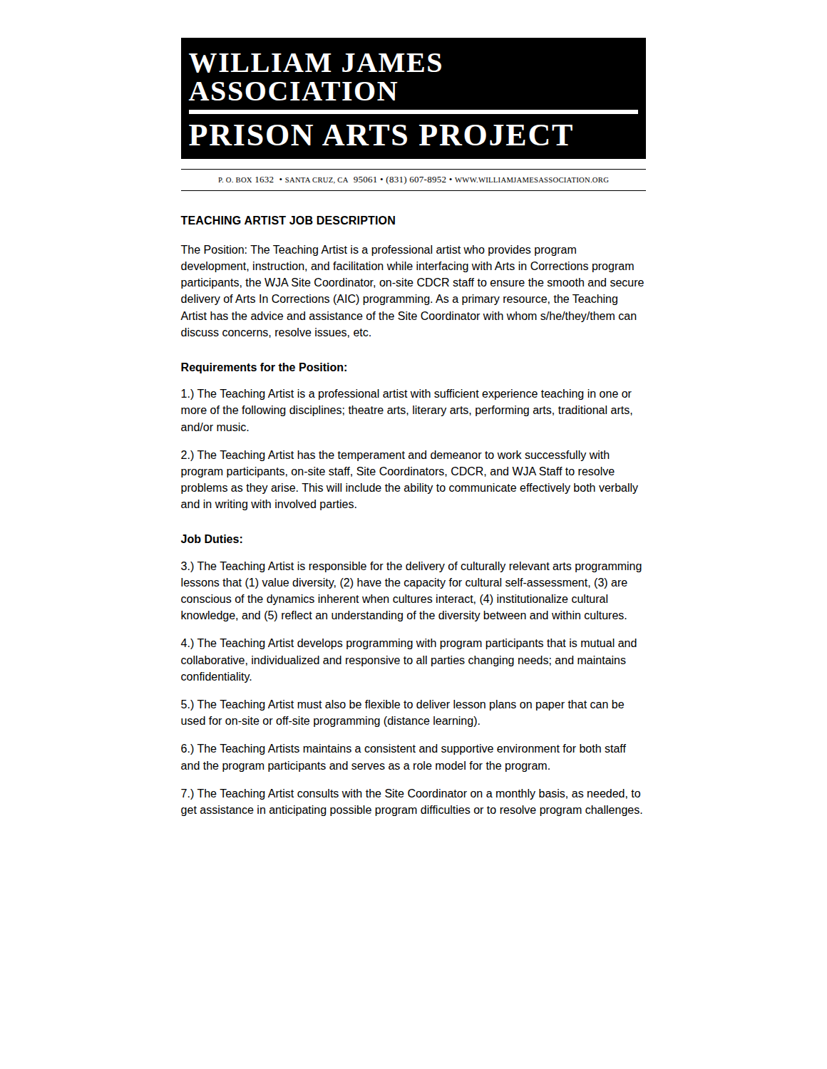William James Association
Prison Arts Project
P. O. Box 1632 • Santa Cruz, CA 95061 • (831) 607-8952 • www.williamjamesassociation.org
TEACHING ARTIST JOB DESCRIPTION
The Position: The Teaching Artist is a professional artist who provides program development, instruction, and facilitation while interfacing with Arts in Corrections program participants, the WJA Site Coordinator, on-site CDCR staff to ensure the smooth and secure delivery of Arts In Corrections (AIC) programming. As a primary resource, the Teaching Artist has the advice and assistance of the Site Coordinator with whom s/he/they/them can discuss concerns, resolve issues, etc.
Requirements for the Position:
1.) The Teaching Artist is a professional artist with sufficient experience teaching in one or more of the following disciplines; theatre arts, literary arts, performing arts, traditional arts, and/or music.
2.) The Teaching Artist has the temperament and demeanor to work successfully with program participants, on-site staff, Site Coordinators, CDCR, and WJA Staff to resolve problems as they arise. This will include the ability to communicate effectively both verbally and in writing with involved parties.
Job Duties:
3.) The Teaching Artist is responsible for the delivery of culturally relevant arts programming lessons that (1) value diversity, (2) have the capacity for cultural self-assessment, (3) are conscious of the dynamics inherent when cultures interact, (4) institutionalize cultural knowledge, and (5) reflect an understanding of the diversity between and within cultures.
4.) The Teaching Artist develops programming with program participants that is mutual and collaborative, individualized and responsive to all parties changing needs; and maintains confidentiality.
5.) The Teaching Artist must also be flexible to deliver lesson plans on paper that can be used for on-site or off-site programming (distance learning).
6.) The Teaching Artists maintains a consistent and supportive environment for both staff and the program participants and serves as a role model for the program.
7.) The Teaching Artist consults with the Site Coordinator on a monthly basis, as needed, to get assistance in anticipating possible program difficulties or to resolve program challenges.